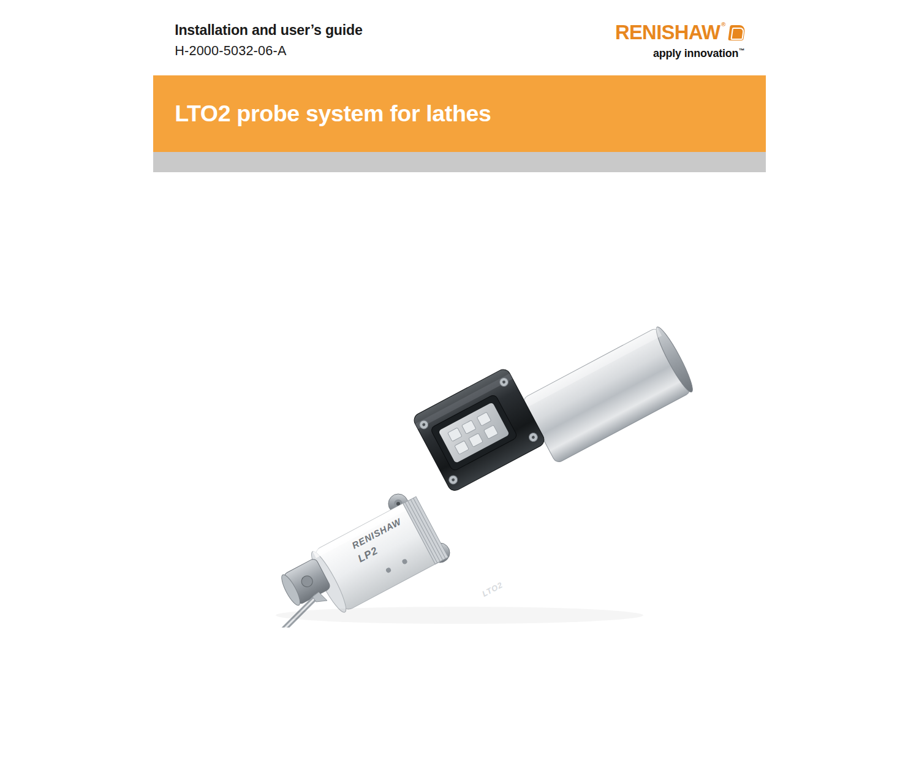Installation and user’s guide
H-2000-5032-06-A
RENISHAW®
apply innovation™
LTO2 probe system for lathes
Renishaw LTO2 probe system for lathes Isometric illustration of the LTO2 optical transmission module fitted with a Renishaw LP2 probe and a straight shank, with a ruby ball stylus extending to the lower left. LTO2 RENISHAW LP2
LTO2 probe system for lathes, shown with LP2 probe and stylus.